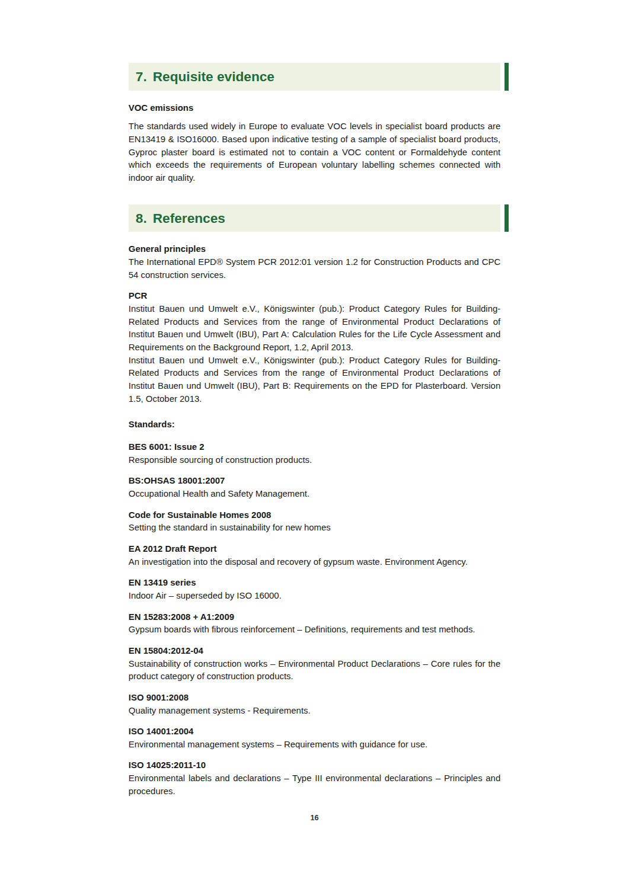7. Requisite evidence
VOC emissions
The standards used widely in Europe to evaluate VOC levels in specialist board products are EN13419 & ISO16000. Based upon indicative testing of a sample of specialist board products, Gyproc plaster board is estimated not to contain a VOC content or Formaldehyde content which exceeds the requirements of European voluntary labelling schemes connected with indoor air quality.
8. References
General principles
The International EPD® System PCR 2012:01 version 1.2 for Construction Products and CPC 54 construction services.
PCR
Institut Bauen und Umwelt e.V., Königswinter (pub.): Product Category Rules for Building-Related Products and Services from the range of Environmental Product Declarations of Institut Bauen und Umwelt (IBU), Part A: Calculation Rules for the Life Cycle Assessment and Requirements on the Background Report, 1.2, April 2013.
Institut Bauen und Umwelt e.V., Königswinter (pub.): Product Category Rules for Building-Related Products and Services from the range of Environmental Product Declarations of Institut Bauen und Umwelt (IBU), Part B: Requirements on the EPD for Plasterboard. Version 1.5, October 2013.
Standards:
BES 6001: Issue 2
Responsible sourcing of construction products.
BS:OHSAS 18001:2007
Occupational Health and Safety Management.
Code for Sustainable Homes 2008
Setting the standard in sustainability for new homes
EA 2012 Draft Report
An investigation into the disposal and recovery of gypsum waste. Environment Agency.
EN 13419 series
Indoor Air – superseded by ISO 16000.
EN 15283:2008 + A1:2009
Gypsum boards with fibrous reinforcement – Definitions, requirements and test methods.
EN 15804:2012-04
Sustainability of construction works – Environmental Product Declarations – Core rules for the product category of construction products.
ISO 9001:2008
Quality management systems - Requirements.
ISO 14001:2004
Environmental management systems – Requirements with guidance for use.
ISO 14025:2011-10
Environmental labels and declarations – Type III environmental declarations – Principles and procedures.
16